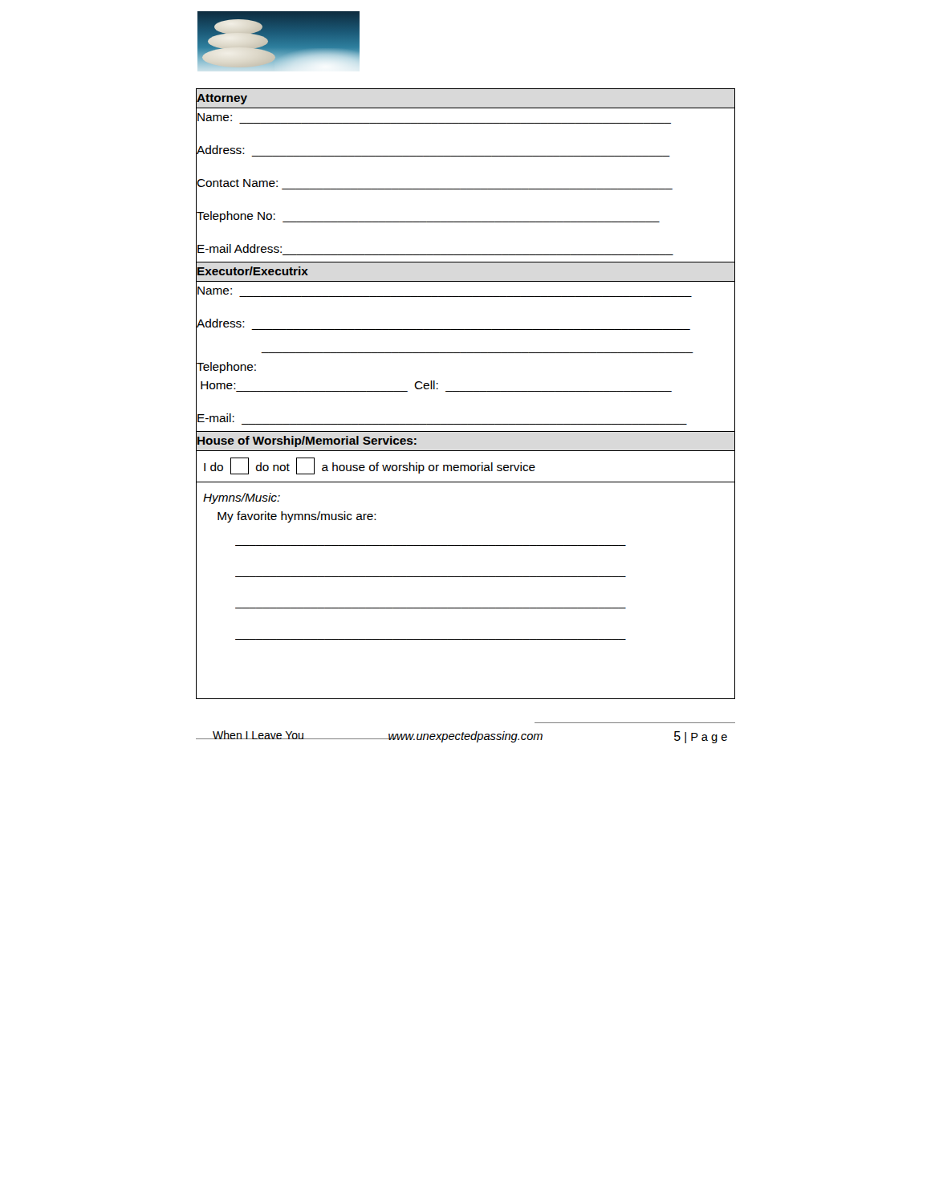| Attorney |
| Name: _______________________________________________________________ Address: _____________________________________________________________ Contact Name: _________________________________________________________ Telephone No: _______________________________________________________ E-mail Address: _________________________________________________________ |
| Executor/Executrix |
| Name: __________________________________________________________________ Address: ________________________________________________________________ _______________________________________________________________ Telephone: Home: _________________________ Cell: _________________________________ E-mail: _________________________________________________________________ |
| House of Worship/Memorial Services: |
| I do do not a house of worship or memorial service Hymns/Music: My favorite hymns/music are: _________________________________________________________ _________________________________________________________ _________________________________________________________ _________________________________________________________ |
When I Leave You www.unexpectedpassing.com 5 | P a g e